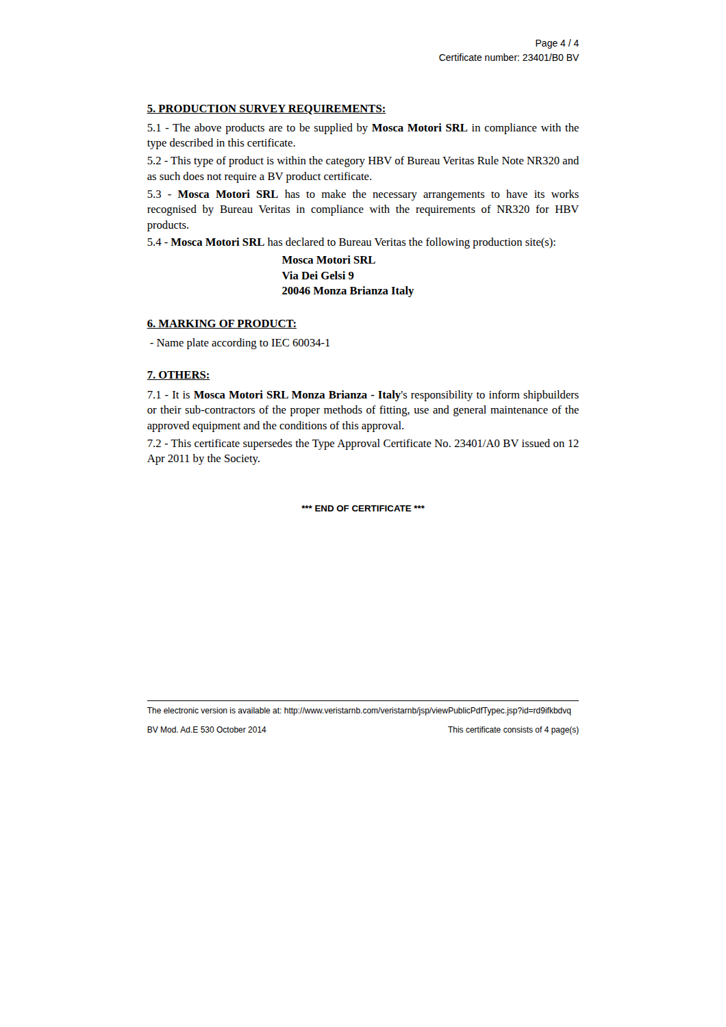Page 4 / 4
Certificate number: 23401/B0 BV
5. PRODUCTION SURVEY REQUIREMENTS:
5.1 - The above products are to be supplied by Mosca Motori SRL in compliance with the type described in this certificate.
5.2 - This type of product is within the category HBV of Bureau Veritas Rule Note NR320 and as such does not require a BV product certificate.
5.3 - Mosca Motori SRL has to make the necessary arrangements to have its works recognised by Bureau Veritas in compliance with the requirements of NR320 for HBV products.
5.4 - Mosca Motori SRL has declared to Bureau Veritas the following production site(s):
Mosca Motori SRL
Via Dei Gelsi 9
20046 Monza Brianza Italy
6. MARKING OF PRODUCT:
- Name plate according to IEC 60034-1
7. OTHERS:
7.1 - It is Mosca Motori SRL Monza Brianza - Italy's responsibility to inform shipbuilders or their sub-contractors of the proper methods of fitting, use and general maintenance of the approved equipment and the conditions of this approval.
7.2 - This certificate supersedes the Type Approval Certificate No. 23401/A0 BV issued on 12 Apr 2011 by the Society.
*** END OF CERTIFICATE ***
The electronic version is available at: http://www.veristarnb.com/veristarnb/jsp/viewPublicPdfTypec.jsp?id=rd9ifkbdvq
BV Mod. Ad.E 530 October 2014 This certificate consists of 4 page(s)